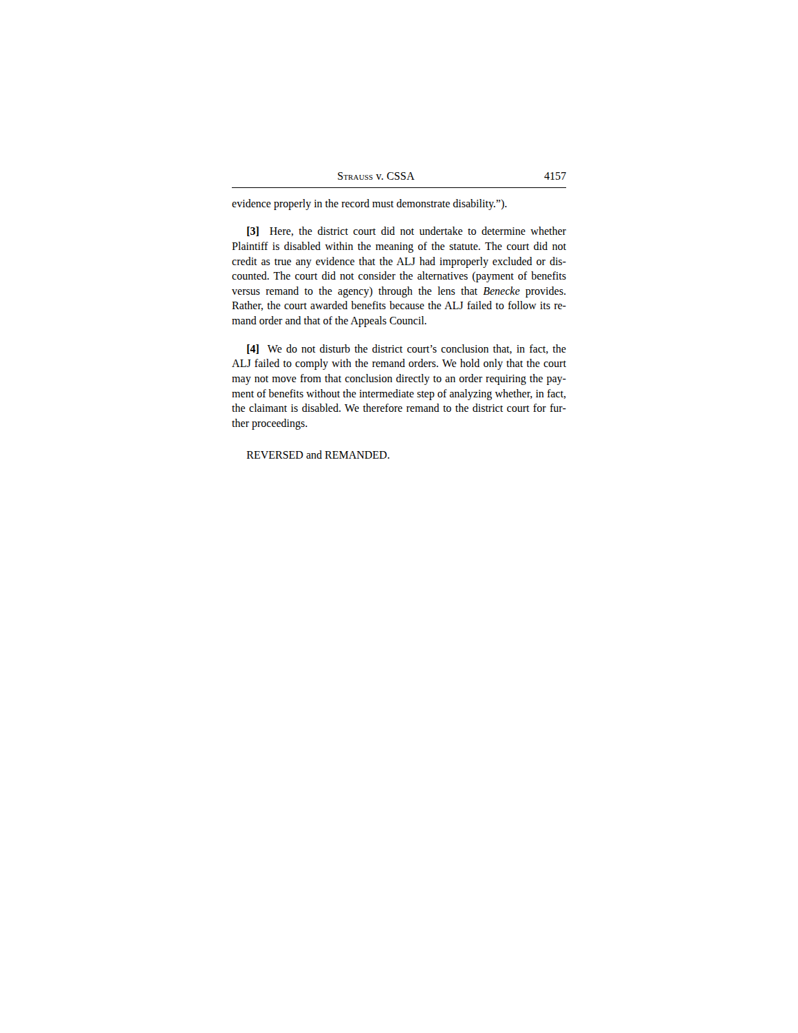Strauss v. CSSA
4157
evidence properly in the record must demonstrate disability.”).
[3] Here, the district court did not undertake to determine whether Plaintiff is disabled within the meaning of the statute. The court did not credit as true any evidence that the ALJ had improperly excluded or discounted. The court did not consider the alternatives (payment of benefits versus remand to the agency) through the lens that Benecke provides. Rather, the court awarded benefits because the ALJ failed to follow its remand order and that of the Appeals Council.
[4] We do not disturb the district court’s conclusion that, in fact, the ALJ failed to comply with the remand orders. We hold only that the court may not move from that conclusion directly to an order requiring the payment of benefits without the intermediate step of analyzing whether, in fact, the claimant is disabled. We therefore remand to the district court for further proceedings.
REVERSED and REMANDED.